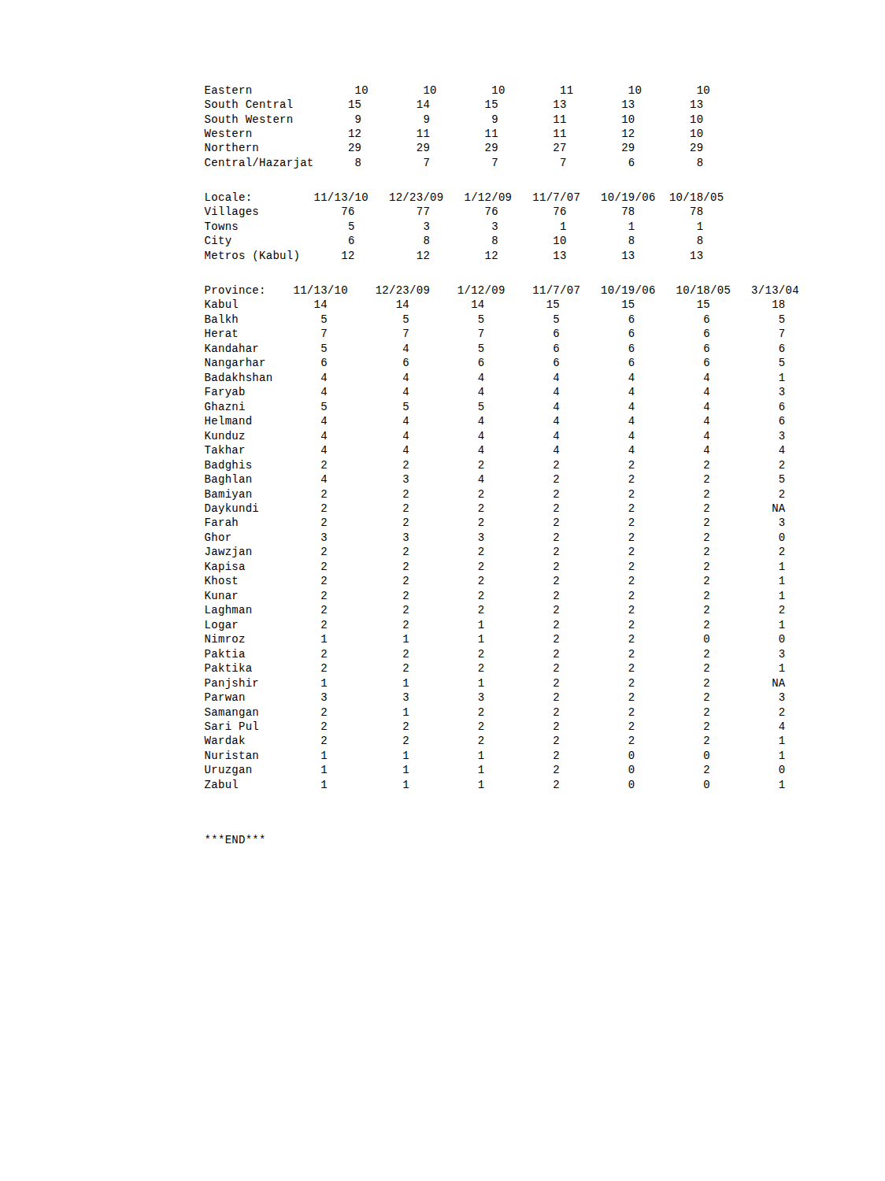Eastern               10        10        10        11        10        10
South Central        15        14        15        13        13        13
South Western         9         9         9        11        10        10
Western              12        11        11        11        12        10
Northern             29        29        29        27        29        29
Central/Hazarjat      8         7         7         7         6         8
Locale:         11/13/10   12/23/09   1/12/09   11/7/07   10/19/06  10/18/05
Villages            76         77        76        76        78        78
Towns                5          3         3         1         1         1
City                 6          8         8        10         8         8
Metros (Kabul)      12         12        12        13        13        13
Province:    11/13/10    12/23/09    1/12/09    11/7/07   10/19/06   10/18/05   3/13/04
Kabul           14          14         14         15         15         15         18
Balkh            5           5          5          5          6          6          5
Herat            7           7          7          6          6          6          7
Kandahar         5           4          5          6          6          6          6
Nangarhar        6           6          6          6          6          6          5
Badakhshan       4           4          4          4          4          4          1
Faryab           4           4          4          4          4          4          3
Ghazni           5           5          5          4          4          4          6
Helmand          4           4          4          4          4          4          6
Kunduz           4           4          4          4          4          4          3
Takhar           4           4          4          4          4          4          4
Badghis          2           2          2          2          2          2          2
Baghlan          4           3          4          2          2          2          5
Bamiyan          2           2          2          2          2          2          2
Daykundi         2           2          2          2          2          2         NA
Farah            2           2          2          2          2          2          3
Ghor             3           3          3          2          2          2          0
Jawzjan          2           2          2          2          2          2          2
Kapisa           2           2          2          2          2          2          1
Khost            2           2          2          2          2          2          1
Kunar            2           2          2          2          2          2          1
Laghman          2           2          2          2          2          2          2
Logar            2           2          1          2          2          2          1
Nimroz           1           1          1          2          2          0          0
Paktia           2           2          2          2          2          2          3
Paktika          2           2          2          2          2          2          1
Panjshir         1           1          1          2          2          2         NA
Parwan           3           3          3          2          2          2          3
Samangan         2           1          2          2          2          2          2
Sari Pul         2           2          2          2          2          2          4
Wardak           2           2          2          2          2          2          1
Nuristan         1           1          1          2          0          0          1
Uruzgan          1           1          1          2          0          2          0
Zabul            1           1          1          2          0          0          1
***END***